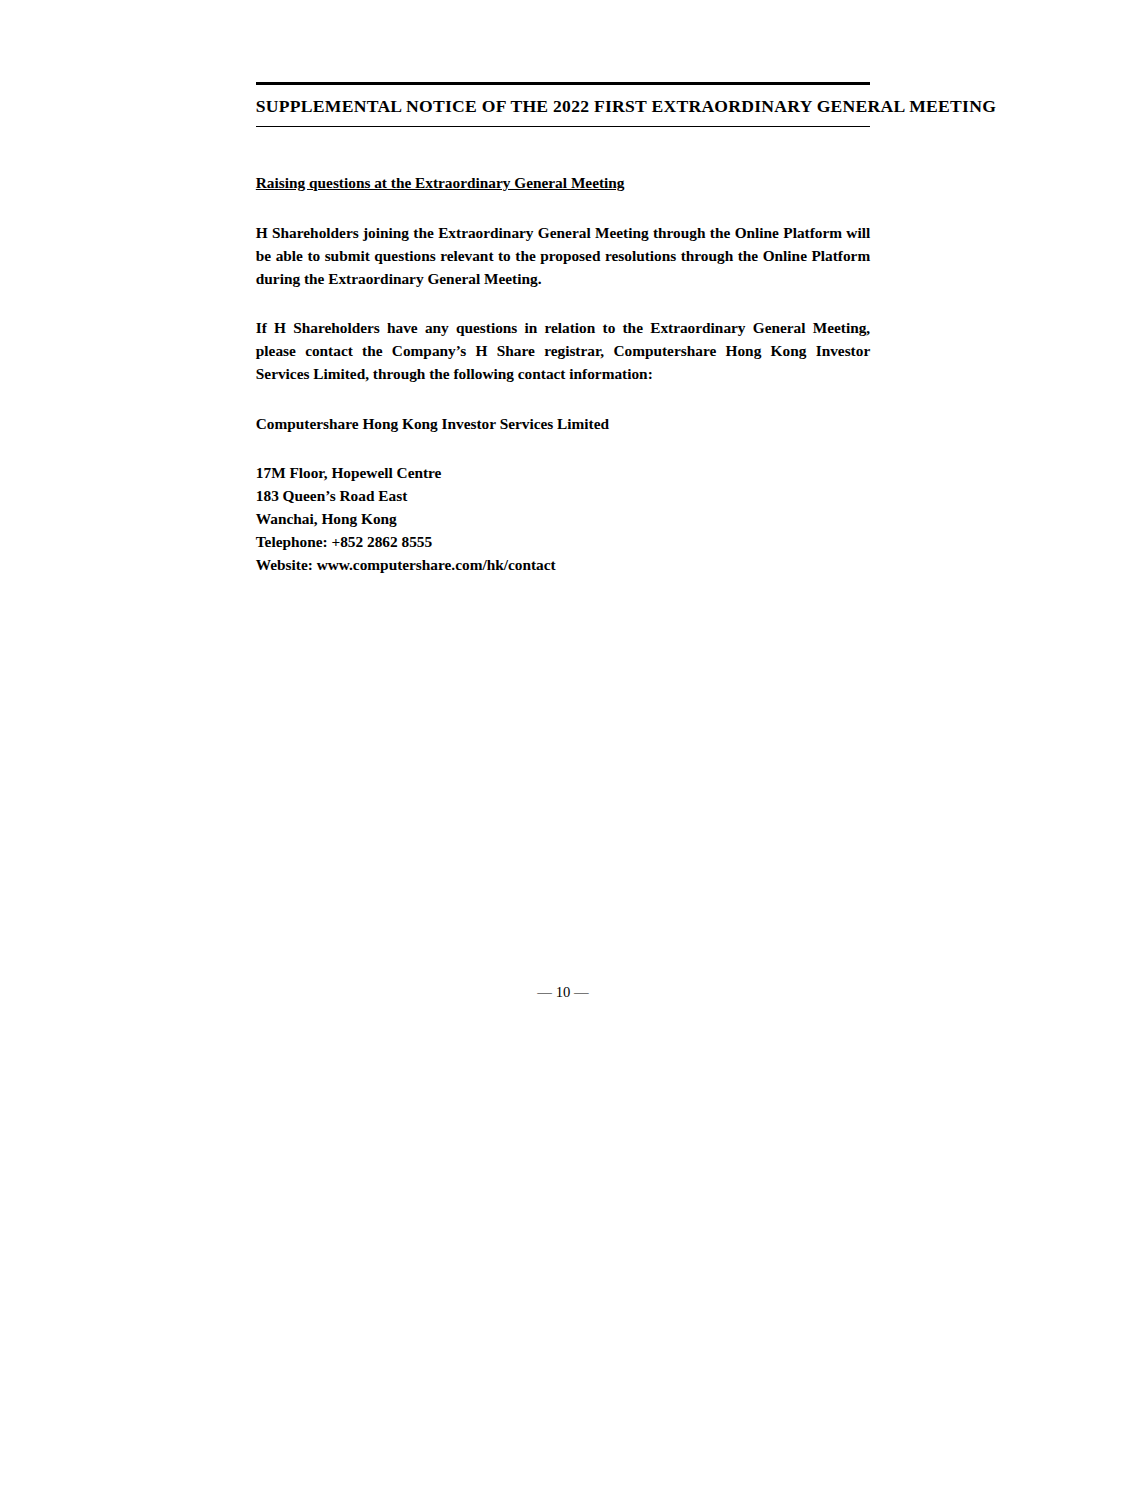SUPPLEMENTAL NOTICE OF THE 2022 FIRST EXTRAORDINARY GENERAL MEETING
Raising questions at the Extraordinary General Meeting
H Shareholders joining the Extraordinary General Meeting through the Online Platform will be able to submit questions relevant to the proposed resolutions through the Online Platform during the Extraordinary General Meeting.
If H Shareholders have any questions in relation to the Extraordinary General Meeting, please contact the Company’s H Share registrar, Computershare Hong Kong Investor Services Limited, through the following contact information:
Computershare Hong Kong Investor Services Limited
17M Floor, Hopewell Centre
183 Queen’s Road East
Wanchai, Hong Kong
Telephone: +852 2862 8555
Website: www.computershare.com/hk/contact
— 10 —